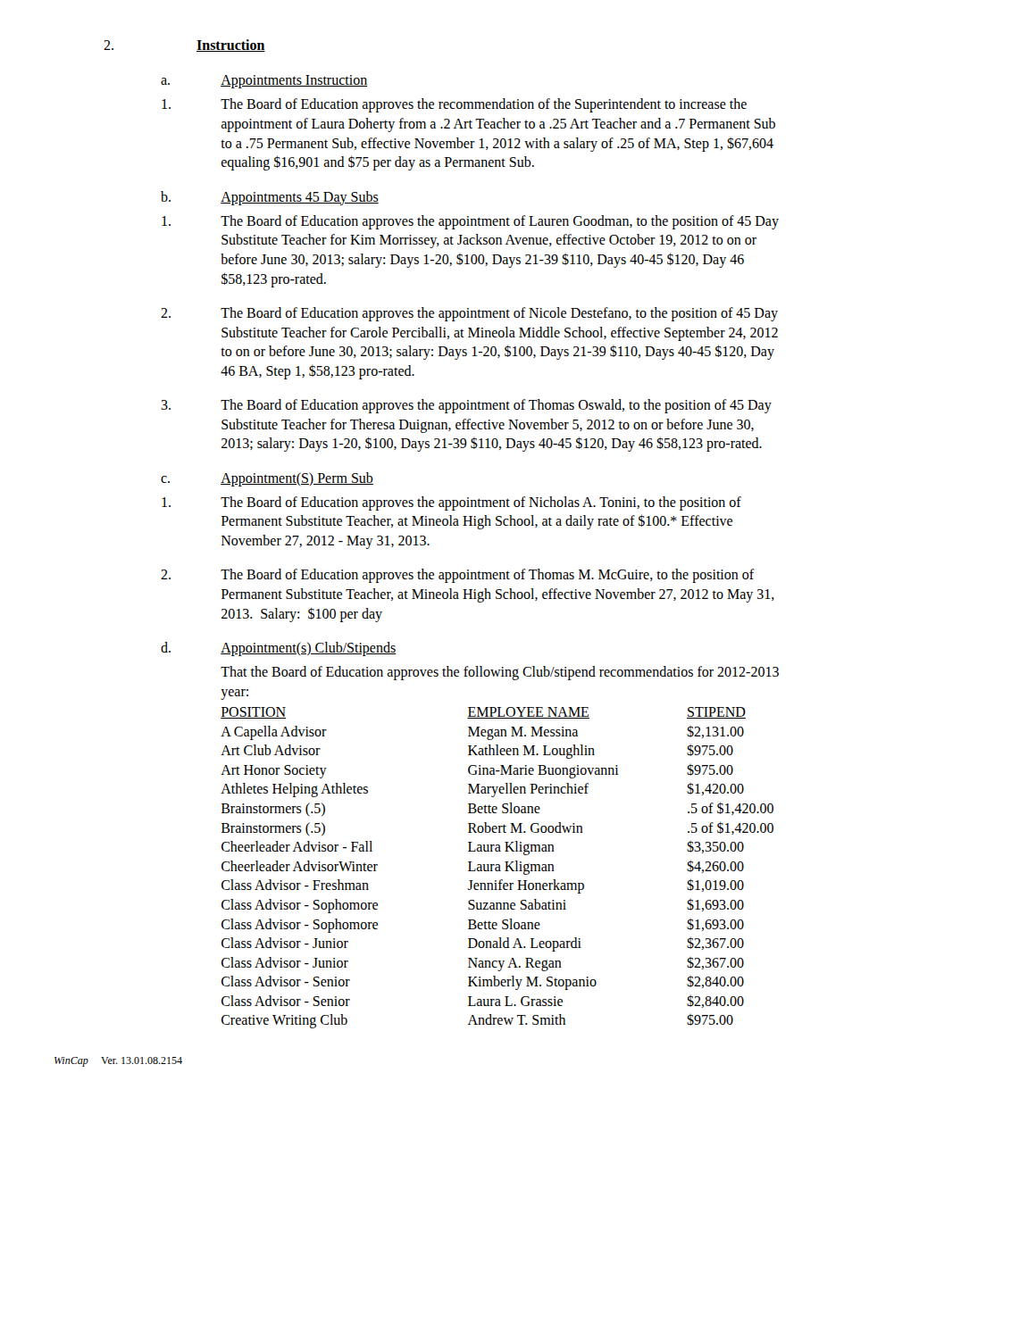2.
Instruction
a.
Appointments Instruction
1.
The Board of Education approves the recommendation of the Superintendent to increase the appointment of Laura Doherty from a .2 Art Teacher to a .25 Art Teacher and a .7 Permanent Sub to a .75 Permanent Sub, effective November 1, 2012 with a salary of .25 of MA, Step 1, $67,604 equaling $16,901 and $75 per day as a Permanent Sub.
b.
Appointments 45 Day Subs
1.
The Board of Education approves the appointment of Lauren Goodman, to the position of 45 Day Substitute Teacher for Kim Morrissey, at Jackson Avenue, effective October 19, 2012 to on or before June 30, 2013; salary: Days 1-20, $100, Days 21-39 $110, Days 40-45 $120, Day 46 $58,123 pro-rated.
2.
The Board of Education approves the appointment of Nicole Destefano, to the position of 45 Day Substitute Teacher for Carole Perciballi, at Mineola Middle School, effective September 24, 2012 to on or before June 30, 2013; salary: Days 1-20, $100, Days 21-39 $110, Days 40-45 $120, Day 46 BA, Step 1, $58,123 pro-rated.
3.
The Board of Education approves the appointment of Thomas Oswald, to the position of 45 Day Substitute Teacher for Theresa Duignan, effective November 5, 2012 to on or before June 30, 2013; salary: Days 1-20, $100, Days 21-39 $110, Days 40-45 $120, Day 46 $58,123 pro-rated.
c.
Appointment(S) Perm Sub
1.
The Board of Education approves the appointment of Nicholas A. Tonini, to the position of Permanent Substitute Teacher, at Mineola High School, at a daily rate of $100.* Effective November 27, 2012 - May 31, 2013.
2.
The Board of Education approves the appointment of Thomas M. McGuire, to the position of Permanent Substitute Teacher, at Mineola High School, effective November 27, 2012 to May 31, 2013. Salary: $100 per day
d.
Appointment(s) Club/Stipends
That the Board of Education approves the following Club/stipend recommendatios for 2012-2013 year:
| POSITION | EMPLOYEE NAME | STIPEND |
| --- | --- | --- |
| A Capella Advisor | Megan M. Messina | $2,131.00 |
| Art Club Advisor | Kathleen M. Loughlin | $975.00 |
| Art Honor Society | Gina-Marie Buongiovanni | $975.00 |
| Athletes Helping Athletes | Maryellen Perinchief | $1,420.00 |
| Brainstormers (.5) | Bette Sloane | .5 of $1,420.00 |
| Brainstormers (.5) | Robert M. Goodwin | .5 of $1,420.00 |
| Cheerleader Advisor - Fall | Laura Kligman | $3,350.00 |
| Cheerleader AdvisorWinter | Laura Kligman | $4,260.00 |
| Class Advisor - Freshman | Jennifer Honerkamp | $1,019.00 |
| Class Advisor - Sophomore | Suzanne Sabatini | $1,693.00 |
| Class Advisor - Sophomore | Bette Sloane | $1,693.00 |
| Class Advisor - Junior | Donald A. Leopardi | $2,367.00 |
| Class Advisor - Junior | Nancy A. Regan | $2,367.00 |
| Class Advisor - Senior | Kimberly M. Stopanio | $2,840.00 |
| Class Advisor - Senior | Laura L. Grassie | $2,840.00 |
| Creative Writing Club | Andrew T. Smith | $975.00 |
Win Cap Ver. 13.01.08.2154